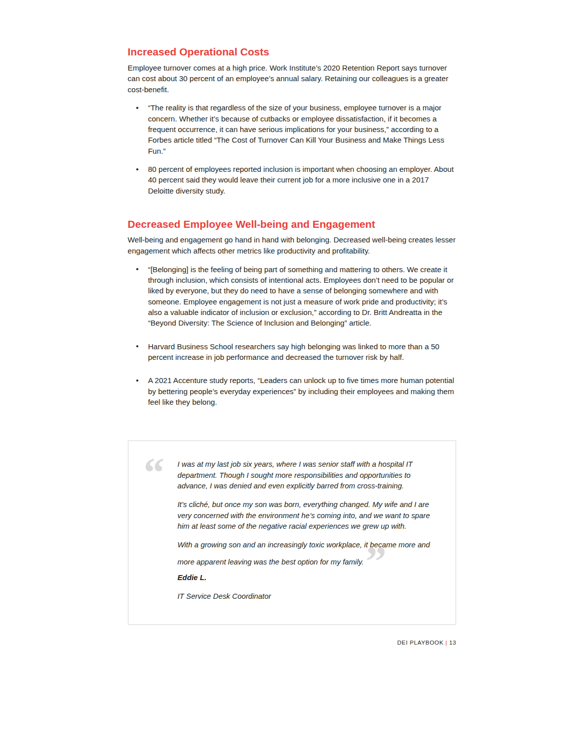Increased Operational Costs
Employee turnover comes at a high price. Work Institute’s 2020 Retention Report says turnover can cost about 30 percent of an employee’s annual salary. Retaining our colleagues is a greater cost-benefit.
“The reality is that regardless of the size of your business, employee turnover is a major concern. Whether it’s because of cutbacks or employee dissatisfaction, if it becomes a frequent occurrence, it can have serious implications for your business,” according to a Forbes article titled “The Cost of Turnover Can Kill Your Business and Make Things Less Fun.”
80 percent of employees reported inclusion is important when choosing an employer. About 40 percent said they would leave their current job for a more inclusive one in a 2017 Deloitte diversity study.
Decreased Employee Well-being and Engagement
Well-being and engagement go hand in hand with belonging. Decreased well-being creates lesser engagement which affects other metrics like productivity and profitability.
“[Belonging] is the feeling of being part of something and mattering to others. We create it through inclusion, which consists of intentional acts. Employees don’t need to be popular or liked by everyone, but they do need to have a sense of belonging somewhere and with someone. Employee engagement is not just a measure of work pride and productivity; it’s also a valuable indicator of inclusion or exclusion,” according to Dr. Britt Andreatta in the “Beyond Diversity: The Science of Inclusion and Belonging” article.
Harvard Business School researchers say high belonging was linked to more than a 50 percent increase in job performance and decreased the turnover risk by half.
A 2021 Accenture study reports, “Leaders can unlock up to five times more human potential by bettering people’s everyday experiences” by including their employees and making them feel like they belong.
“
I was at my last job six years, where I was senior staff with a hospital IT department. Though I sought more responsibilities and opportunities to advance, I was denied and even explicitly barred from cross-training.
It’s cliché, but once my son was born, everything changed. My wife and I are very concerned with the environment he’s coming into, and we want to spare him at least some of the negative racial experiences we grew up with.
With a growing son and an increasingly toxic workplace, it became more and more apparent leaving was the best option for my family.
”
Eddie L.
IT Service Desk Coordinator
DEI PLAYBOOK|13